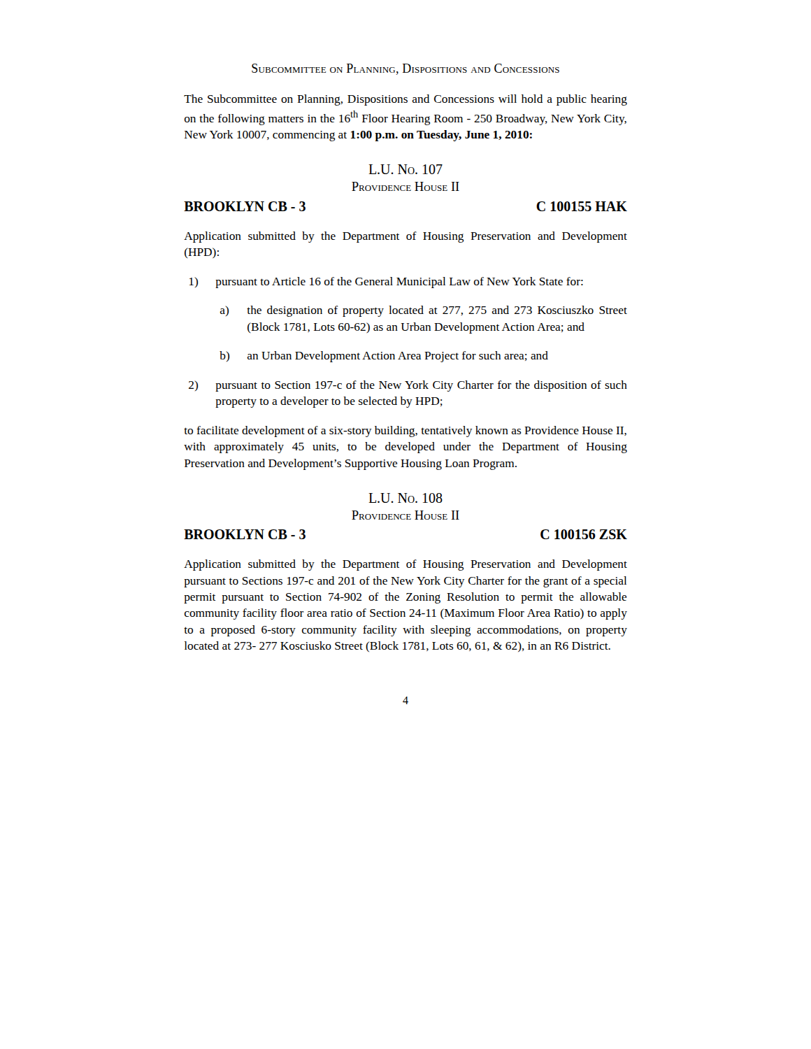Subcommittee on Planning, Dispositions and Concessions
The Subcommittee on Planning, Dispositions and Concessions will hold a public hearing on the following matters in the 16th Floor Hearing Room - 250 Broadway, New York City, New York 10007, commencing at 1:00 p.m. on Tuesday, June 1, 2010:
L.U. No. 107 Providence House II
BROOKLYN CB - 3 C 100155 HAK
Application submitted by the Department of Housing Preservation and Development (HPD):
pursuant to Article 16 of the General Municipal Law of New York State for:
the designation of property located at 277, 275 and 273 Kosciuszko Street (Block 1781, Lots 60-62) as an Urban Development Action Area; and
an Urban Development Action Area Project for such area; and
pursuant to Section 197-c of the New York City Charter for the disposition of such property to a developer to be selected by HPD;
to facilitate development of a six-story building, tentatively known as Providence House II, with approximately 45 units, to be developed under the Department of Housing Preservation and Development’s Supportive Housing Loan Program.
L.U. No. 108 Providence House II
BROOKLYN CB - 3 C 100156 ZSK
Application submitted by the Department of Housing Preservation and Development pursuant to Sections 197-c and 201 of the New York City Charter for the grant of a special permit pursuant to Section 74-902 of the Zoning Resolution to permit the allowable community facility floor area ratio of Section 24-11 (Maximum Floor Area Ratio) to apply to a proposed 6-story community facility with sleeping accommodations, on property located at 273- 277 Kosciusko Street (Block 1781, Lots 60, 61, & 62), in an R6 District.
4